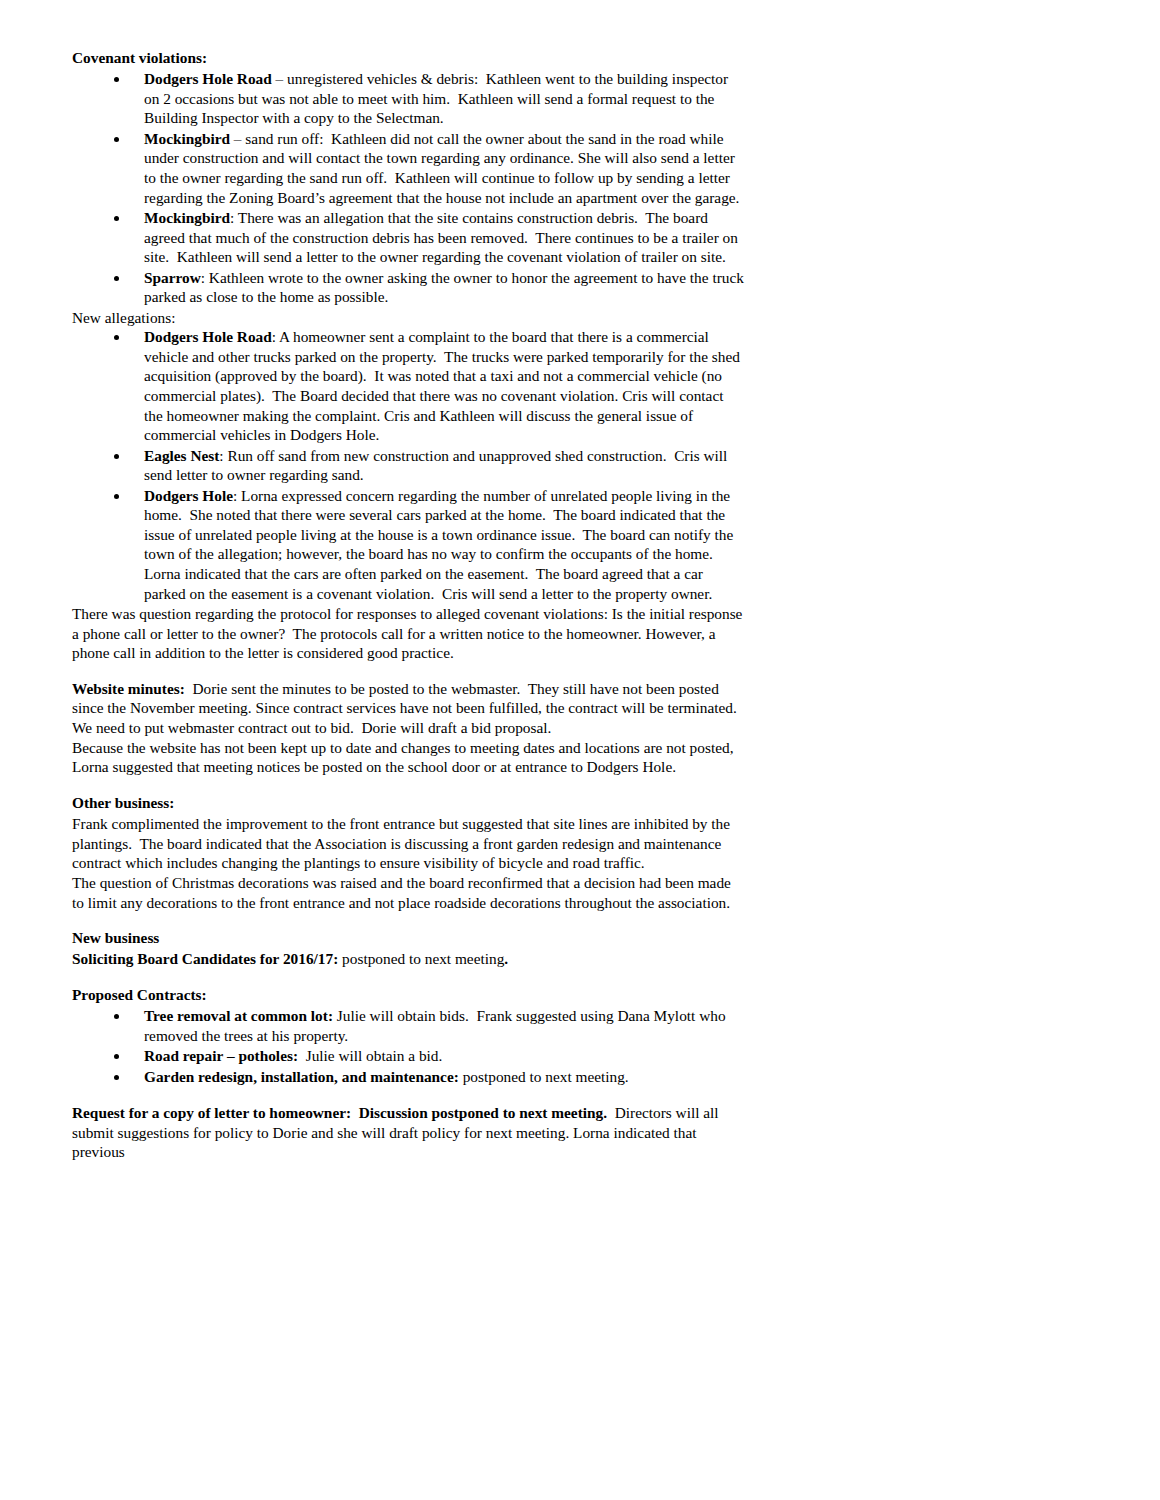Covenant violations:
Dodgers Hole Road – unregistered vehicles & debris: Kathleen went to the building inspector on 2 occasions but was not able to meet with him. Kathleen will send a formal request to the Building Inspector with a copy to the Selectman.
Mockingbird – sand run off: Kathleen did not call the owner about the sand in the road while under construction and will contact the town regarding any ordinance. She will also send a letter to the owner regarding the sand run off. Kathleen will continue to follow up by sending a letter regarding the Zoning Board’s agreement that the house not include an apartment over the garage.
Mockingbird: There was an allegation that the site contains construction debris. The board agreed that much of the construction debris has been removed. There continues to be a trailer on site. Kathleen will send a letter to the owner regarding the covenant violation of trailer on site.
Sparrow: Kathleen wrote to the owner asking the owner to honor the agreement to have the truck parked as close to the home as possible.
New allegations:
Dodgers Hole Road: A homeowner sent a complaint to the board that there is a commercial vehicle and other trucks parked on the property. The trucks were parked temporarily for the shed acquisition (approved by the board). It was noted that a taxi and not a commercial vehicle (no commercial plates). The Board decided that there was no covenant violation. Cris will contact the homeowner making the complaint. Cris and Kathleen will discuss the general issue of commercial vehicles in Dodgers Hole.
Eagles Nest: Run off sand from new construction and unapproved shed construction. Cris will send letter to owner regarding sand.
Dodgers Hole: Lorna expressed concern regarding the number of unrelated people living in the home. She noted that there were several cars parked at the home. The board indicated that the issue of unrelated people living at the house is a town ordinance issue. The board can notify the town of the allegation; however, the board has no way to confirm the occupants of the home. Lorna indicated that the cars are often parked on the easement. The board agreed that a car parked on the easement is a covenant violation. Cris will send a letter to the property owner.
There was question regarding the protocol for responses to alleged covenant violations: Is the initial response a phone call or letter to the owner? The protocols call for a written notice to the homeowner. However, a phone call in addition to the letter is considered good practice.
Website minutes: Dorie sent the minutes to be posted to the webmaster. They still have not been posted since the November meeting. Since contract services have not been fulfilled, the contract will be terminated. We need to put webmaster contract out to bid. Dorie will draft a bid proposal.
Because the website has not been kept up to date and changes to meeting dates and locations are not posted, Lorna suggested that meeting notices be posted on the school door or at entrance to Dodgers Hole.
Other business:
Frank complimented the improvement to the front entrance but suggested that site lines are inhibited by the plantings. The board indicated that the Association is discussing a front garden redesign and maintenance contract which includes changing the plantings to ensure visibility of bicycle and road traffic.
The question of Christmas decorations was raised and the board reconfirmed that a decision had been made to limit any decorations to the front entrance and not place roadside decorations throughout the association.
New business
Soliciting Board Candidates for 2016/17: postponed to next meeting.
Proposed Contracts:
Tree removal at common lot: Julie will obtain bids. Frank suggested using Dana Mylott who removed the trees at his property.
Road repair – potholes: Julie will obtain a bid.
Garden redesign, installation, and maintenance: postponed to next meeting.
Request for a copy of letter to homeowner: Discussion postponed to next meeting. Directors will all submit suggestions for policy to Dorie and she will draft policy for next meeting. Lorna indicated that previous